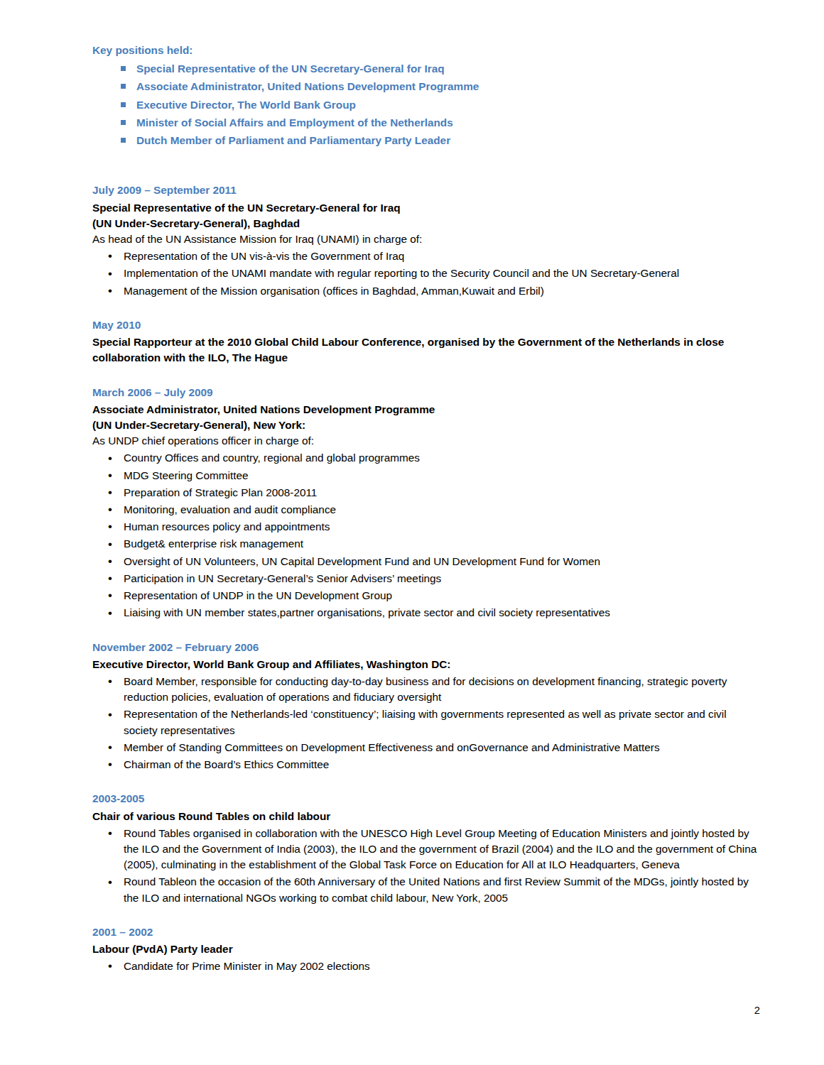Key positions held:
Special Representative of the UN Secretary-General for Iraq
Associate Administrator, United Nations Development Programme
Executive Director, The World Bank Group
Minister of Social Affairs and Employment of the Netherlands
Dutch Member of Parliament and Parliamentary Party Leader
July 2009 – September 2011
Special Representative of the UN Secretary-General for Iraq
(UN Under-Secretary-General), Baghdad
As head of the UN Assistance Mission for Iraq (UNAMI) in charge of:
Representation of the UN vis-à-vis the Government of Iraq
Implementation of the UNAMI mandate with regular reporting to the Security Council and the UN Secretary-General
Management of the Mission organisation (offices in Baghdad, Amman,Kuwait and Erbil)
May 2010
Special Rapporteur at the 2010 Global Child Labour Conference, organised by the Government of the Netherlands in close collaboration with the ILO, The Hague
March 2006 – July 2009
Associate Administrator, United Nations Development Programme
(UN Under-Secretary-General), New York:
As UNDP chief operations officer in charge of:
Country Offices and country, regional and global programmes
MDG Steering Committee
Preparation of Strategic Plan 2008-2011
Monitoring, evaluation and audit compliance
Human resources policy and appointments
Budget& enterprise risk management
Oversight of UN Volunteers, UN Capital Development Fund and UN Development Fund for Women
Participation in UN Secretary-General’s Senior Advisers’ meetings
Representation of UNDP in the UN Development Group
Liaising with UN member states,partner organisations, private sector and civil society representatives
November 2002 – February 2006
Executive Director, World Bank Group and Affiliates, Washington DC:
Board Member, responsible for conducting day-to-day business and for decisions on development financing, strategic poverty reduction policies, evaluation of operations and fiduciary oversight
Representation of the Netherlands-led ‘constituency’; liaising with governments represented as well as private sector and civil society representatives
Member of Standing Committees on Development Effectiveness and onGovernance and Administrative Matters
Chairman of the Board’s Ethics Committee
2003-2005
Chair of various Round Tables on child labour
Round Tables organised in collaboration with the UNESCO High Level Group Meeting of Education Ministers and jointly hosted by the ILO and the Government of India (2003), the ILO and the government of Brazil (2004) and the ILO and the government of China (2005), culminating in the establishment of the Global Task Force on Education for All at ILO Headquarters, Geneva
Round Tableon the occasion of the 60th Anniversary of the United Nations and first Review Summit of the MDGs, jointly hosted by the ILO and international NGOs working to combat child labour, New York, 2005
2001 – 2002
Labour (PvdA) Party leader
Candidate for Prime Minister in May 2002 elections
2